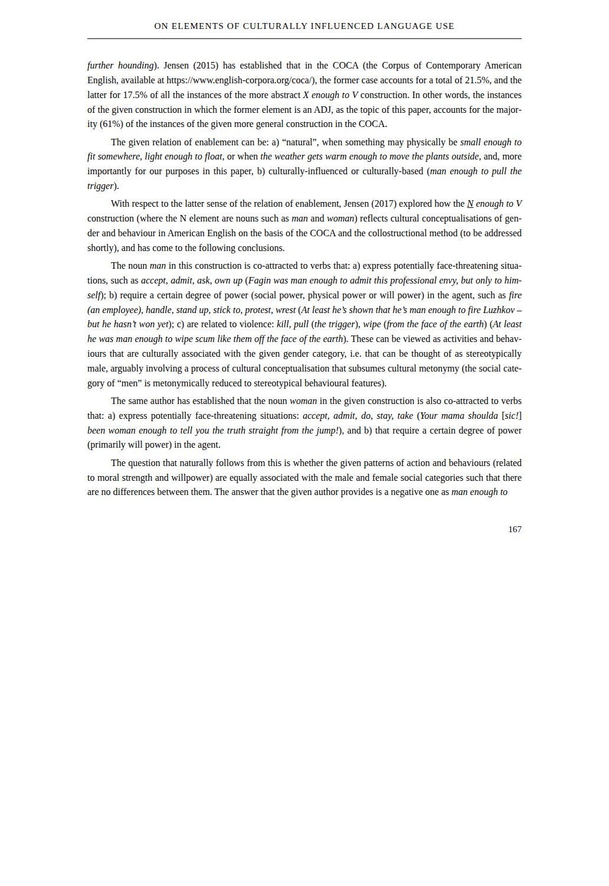On Elements of Culturally Influenced Language Use
further hounding). Jensen (2015) has established that in the COCA (the Corpus of Contemporary American English, available at https://www.english-corpora.org/coca/), the former case accounts for a total of 21.5%, and the latter for 17.5% of all the instances of the more abstract X enough to V construction. In other words, the instances of the given construction in which the former element is an ADJ, as the topic of this paper, accounts for the majority (61%) of the instances of the given more general construction in the COCA.
The given relation of enablement can be: a) “natural”, when something may physically be small enough to fit somewhere, light enough to float, or when the weather gets warm enough to move the plants outside, and, more importantly for our purposes in this paper, b) culturally-influenced or culturally-based (man enough to pull the trigger).
With respect to the latter sense of the relation of enablement, Jensen (2017) explored how the N enough to V construction (where the N element are nouns such as man and woman) reflects cultural conceptualisations of gender and behaviour in American English on the basis of the COCA and the collostructional method (to be addressed shortly), and has come to the following conclusions.
The noun man in this construction is co-attracted to verbs that: a) express potentially face-threatening situations, such as accept, admit, ask, own up (Fagin was man enough to admit this professional envy, but only to himself); b) require a certain degree of power (social power, physical power or will power) in the agent, such as fire (an employee), handle, stand up, stick to, protest, wrest (At least he’s shown that he’s man enough to fire Luzhkov – but he hasn’t won yet); c) are related to violence: kill, pull (the trigger), wipe (from the face of the earth) (At least he was man enough to wipe scum like them off the face of the earth). These can be viewed as activities and behaviours that are culturally associated with the given gender category, i.e. that can be thought of as stereotypically male, arguably involving a process of cultural conceptualisation that subsumes cultural metonymy (the social category of “men” is metonymically reduced to stereotypical behavioural features).
The same author has established that the noun woman in the given construction is also co-attracted to verbs that: a) express potentially face-threatening situations: accept, admit, do, stay, take (Your mama shoulda [sic!] been woman enough to tell you the truth straight from the jump!), and b) that require a certain degree of power (primarily will power) in the agent.
The question that naturally follows from this is whether the given patterns of action and behaviours (related to moral strength and willpower) are equally associated with the male and female social categories such that there are no differences between them. The answer that the given author provides is a negative one as man enough to
167